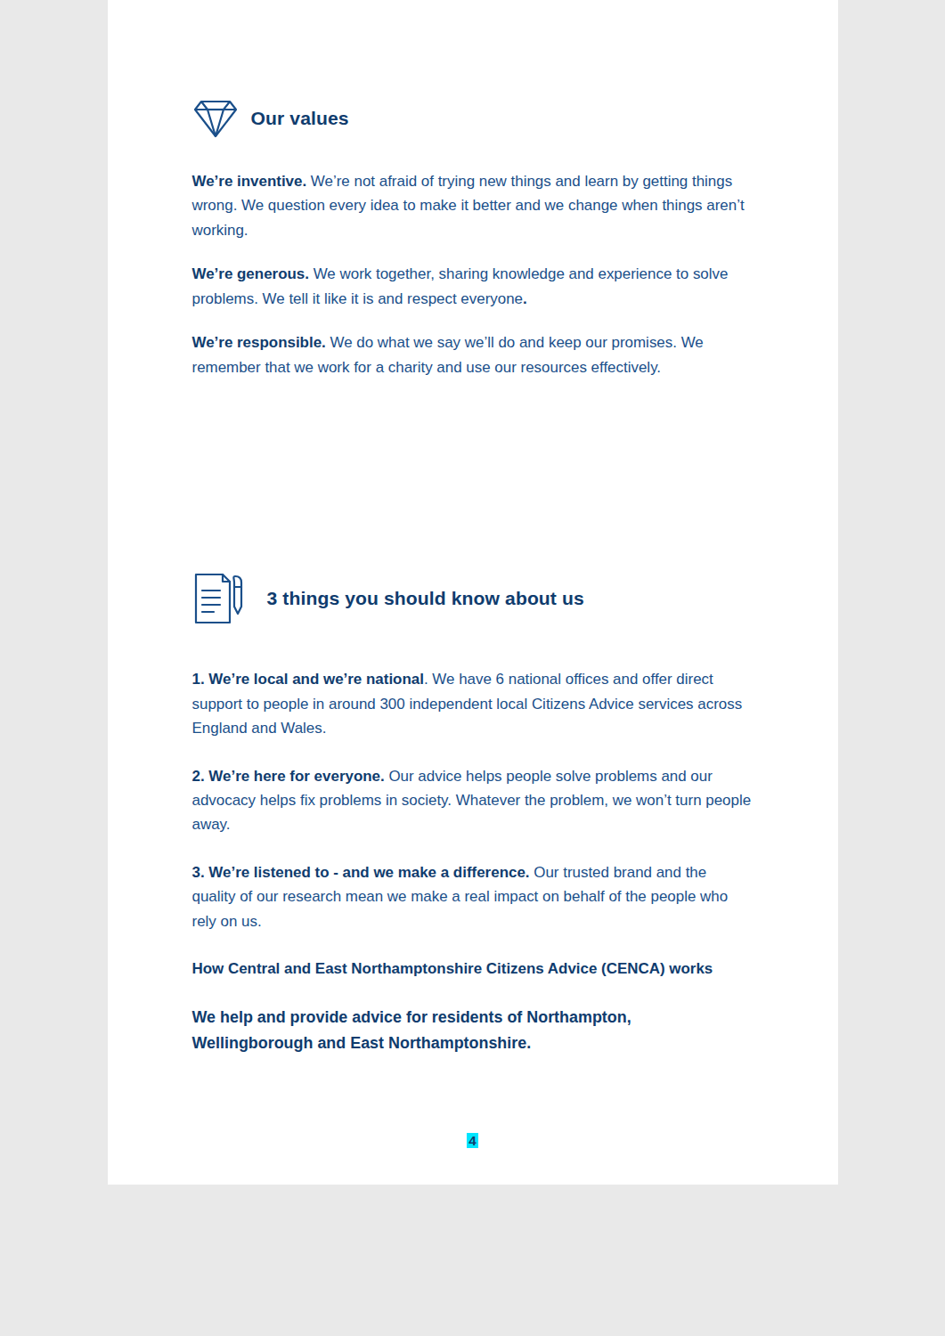Our values
We’re inventive. We’re not afraid of trying new things and learn by getting things wrong. We question every idea to make it better and we change when things aren’t working.
We’re generous. We work together, sharing knowledge and experience to solve problems. We tell it like it is and respect everyone.
We’re responsible. We do what we say we’ll do and keep our promises. We remember that we work for a charity and use our resources effectively.
3 things you should know about us
1. We’re local and we’re national. We have 6 national offices and offer direct support to people in around 300 independent local Citizens Advice services across England and Wales.
2. We’re here for everyone. Our advice helps people solve problems and our advocacy helps fix problems in society. Whatever the problem, we won’t turn people away.
3. We’re listened to - and we make a difference. Our trusted brand and the quality of our research mean we make a real impact on behalf of the people who rely on us.
How Central and East Northamptonshire Citizens Advice (CENCA) works
We help and provide advice for residents of Northampton, Wellingborough and East Northamptonshire.
4